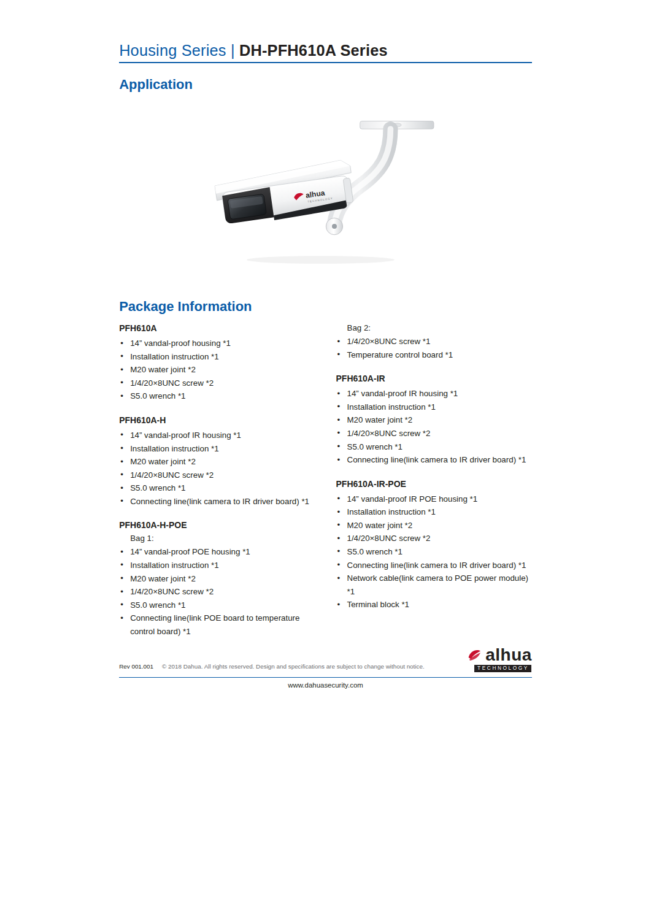Housing Series | DH-PFH610A Series
Application
alhua TECHNOLOGY
Package Information
PFH610A
14” vandal-proof housing *1
Installation instruction *1
M20 water joint *2
1/4/20×8UNC screw *2
S5.0 wrench *1
PFH610A-H
14” vandal-proof IR housing *1
Installation instruction *1
M20 water joint *2
1/4/20×8UNC screw *2
S5.0 wrench *1
Connecting line(link camera to IR driver board) *1
PFH610A-H-POE
Bag 1:
14” vandal-proof POE housing *1
Installation instruction *1
M20 water joint *2
1/4/20×8UNC screw *2
S5.0 wrench *1
Connecting line(link POE board to temperature control board) *1
Bag 2:
1/4/20×8UNC screw *1
Temperature control board *1
PFH610A-IR
14” vandal-proof IR housing *1
Installation instruction *1
M20 water joint *2
1/4/20×8UNC screw *2
S5.0 wrench *1
Connecting line(link camera to IR driver board) *1
PFH610A-IR-POE
14” vandal-proof IR POE housing *1
Installation instruction *1
M20 water joint *2
1/4/20×8UNC screw *2
S5.0 wrench *1
Connecting line(link camera to IR driver board) *1
Network cable(link camera to POE power module) *1
Terminal block *1
Rev 001.001© 2018 Dahua. All rights reserved. Design and specifications are subject to change without notice.
alhua
TECHNOLOGY
www.dahuasecurity.com